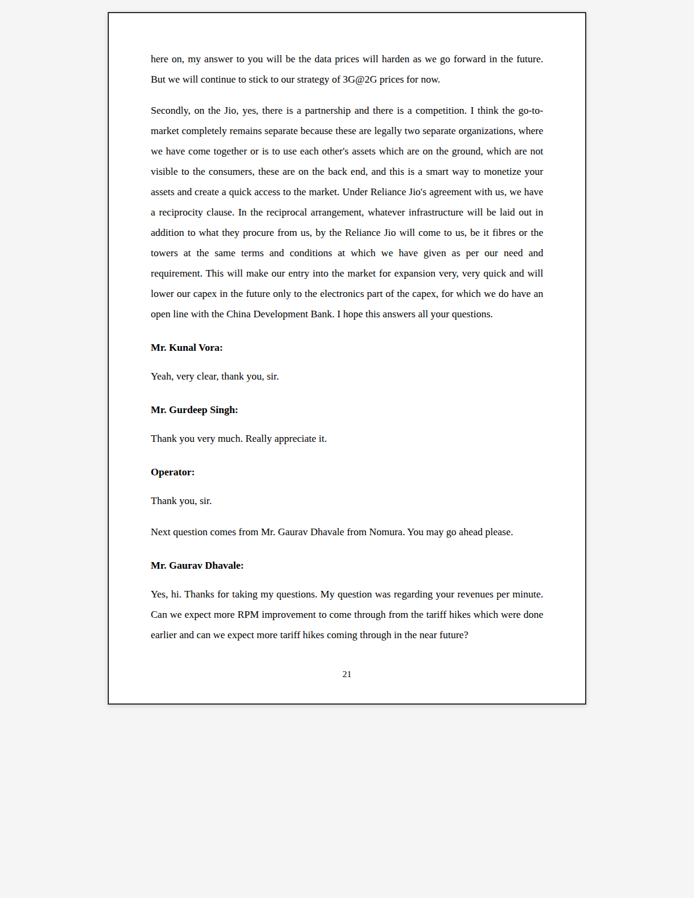here on, my answer to you will be the data prices will harden as we go forward in the future. But we will continue to stick to our strategy of 3G@2G prices for now.
Secondly, on the Jio, yes, there is a partnership and there is a competition. I think the go-to-market completely remains separate because these are legally two separate organizations, where we have come together or is to use each other's assets which are on the ground, which are not visible to the consumers, these are on the back end, and this is a smart way to monetize your assets and create a quick access to the market. Under Reliance Jio's agreement with us, we have a reciprocity clause. In the reciprocal arrangement, whatever infrastructure will be laid out in addition to what they procure from us, by the Reliance Jio will come to us, be it fibres or the towers at the same terms and conditions at which we have given as per our need and requirement. This will make our entry into the market for expansion very, very quick and will lower our capex in the future only to the electronics part of the capex, for which we do have an open line with the China Development Bank. I hope this answers all your questions.
Mr. Kunal Vora:
Yeah, very clear, thank you, sir.
Mr. Gurdeep Singh:
Thank you very much. Really appreciate it.
Operator:
Thank you, sir.
Next question comes from Mr. Gaurav Dhavale from Nomura. You may go ahead please.
Mr. Gaurav Dhavale:
Yes, hi. Thanks for taking my questions. My question was regarding your revenues per minute. Can we expect more RPM improvement to come through from the tariff hikes which were done earlier and can we expect more tariff hikes coming through in the near future?
21